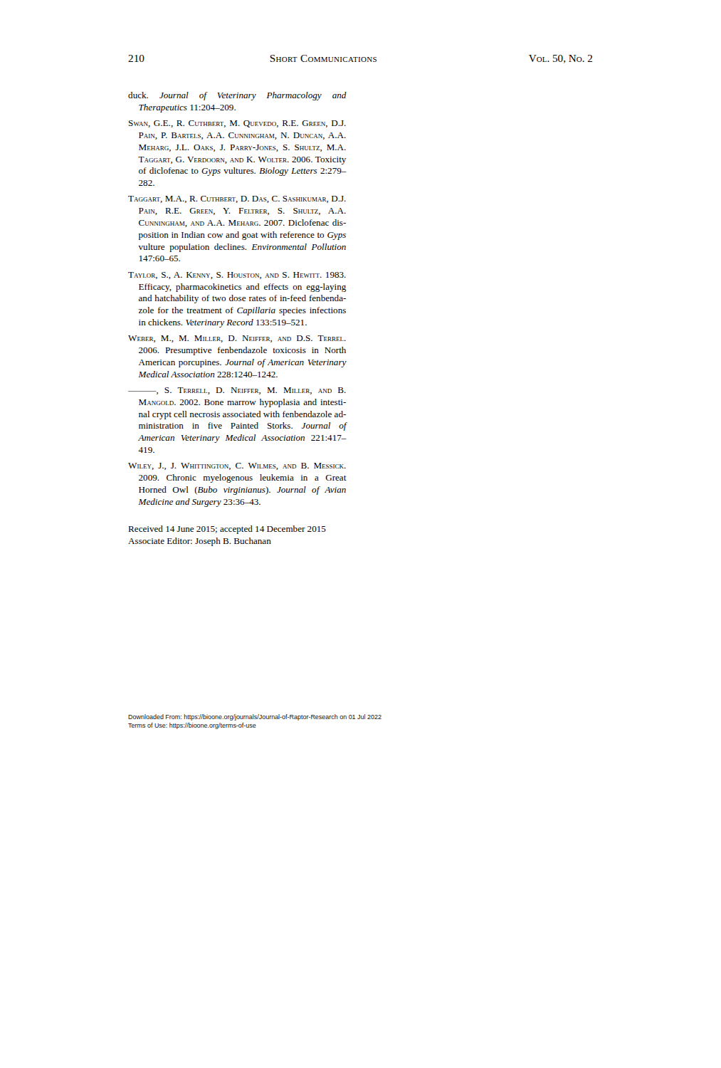210
Short Communications
Vol. 50, No. 2
duck. Journal of Veterinary Pharmacology and Therapeutics 11:204–209.
Swan, G.E., R. Cuthbert, M. Quevedo, R.E. Green, D.J. Pain, P. Bartels, A.A. Cunningham, N. Duncan, A.A. Meharg, J.L. Oaks, J. Parry-Jones, S. Shultz, M.A. Taggart, G. Verdoorn, and K. Wolter. 2006. Toxicity of diclofenac to Gyps vultures. Biology Letters 2:279–282.
Taggart, M.A., R. Cuthbert, D. Das, C. Sashikumar, D.J. Pain, R.E. Green, Y. Feltrer, S. Shultz, A.A. Cunningham, and A.A. Meharg. 2007. Diclofenac disposition in Indian cow and goat with reference to Gyps vulture population declines. Environmental Pollution 147:60–65.
Taylor, S., A. Kenny, S. Houston, and S. Hewitt. 1983. Efficacy, pharmacokinetics and effects on egg-laying and hatchability of two dose rates of in-feed fenbendazole for the treatment of Capillaria species infections in chickens. Veterinary Record 133:519–521.
Weber, M., M. Miller, D. Neiffer, and D.S. Terrel. 2006. Presumptive fenbendazole toxicosis in North American porcupines. Journal of American Veterinary Medical Association 228:1240–1242.
———, S. Terrell, D. Neiffer, M. Miller, and B. Mangold. 2002. Bone marrow hypoplasia and intestinal crypt cell necrosis associated with fenbendazole administration in five Painted Storks. Journal of American Veterinary Medical Association 221:417–419.
Wiley, J., J. Whittington, C. Wilmes, and B. Messick. 2009. Chronic myelogenous leukemia in a Great Horned Owl (Bubo virginianus). Journal of Avian Medicine and Surgery 23:36–43.
Received 14 June 2015; accepted 14 December 2015
Associate Editor: Joseph B. Buchanan
Downloaded From: https://bioone.org/journals/Journal-of-Raptor-Research on 01 Jul 2022
Terms of Use: https://bioone.org/terms-of-use